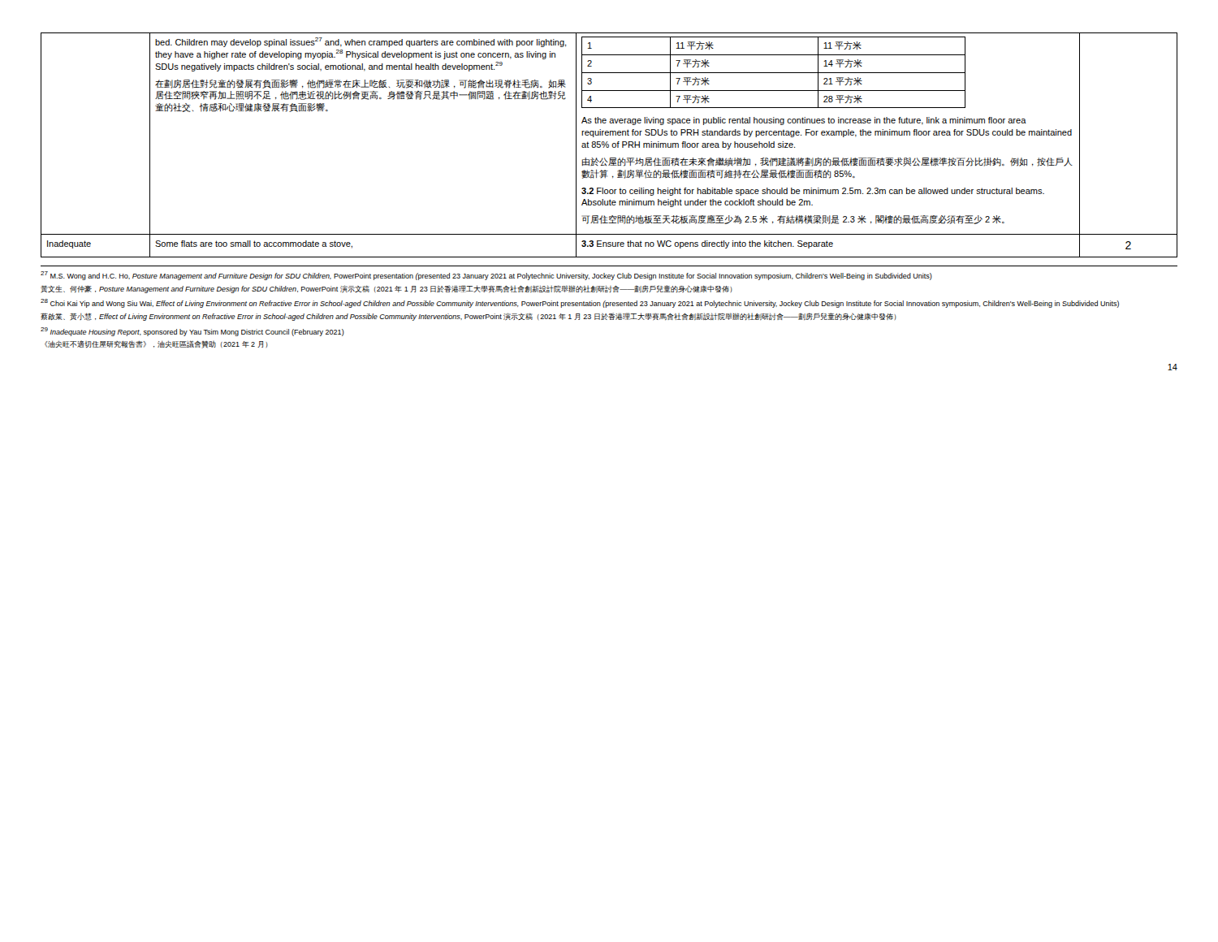| | bed. Children may develop spinal issues 27 and, when cramped quarters are combined with poor lighting, they have a higher rate of developing myopia. 28 Physical development is just one concern, as living in SDUs negatively impacts children's social, emotional, and mental health development. 29 在劃房居住對兒童的發展有負面影響，他們經常在床上吃飯、玩耍和做功課，可能會出現脊柱毛病。如果居住空間狹窄再加上照明不足，他們患近視的比例會更高。身體發育只是其中一個問題，住在劃房也對兒童的社交、情感和心理健康發展有負面影響。 | / 1 / 11 平方米 / 11 平方米 / / / 2 / 7 平方米 / 14 平方米 / / / 3 / 7 平方米 / 21 平方米 / / / 4 / 7 平方米 / 28 平方米 / / As the average living space in public rental housing continues to increase in the future, link a minimum floor area requirement for SDUs to PRH standards by percentage. For example, the minimum floor area for SDUs could be maintained at 85% of PRH minimum floor area by household size. 由於公屋的平均居住面積在未來會繼續增加，我們建議將劃房的最低樓面面積要求與公屋標準按百分比掛鈎。例如，按住戶人數計算，劃房單位的最低樓面面積可維持在公屋最低樓面面積的 85%。 3.2 Floor to ceiling height for habitable space should be minimum 2.5m. 2.3m can be allowed under structural beams. Absolute minimum height under the cockloft should be 2m. 可居住空間的地板至天花板高度應至少為 2.5 米，有結構橫梁則是 2.3 米，閣樓的最低高度必須有至少 2 米。 | |
| Inadequate | Some flats are too small to accommodate a stove, | 3.3 Ensure that no WC opens directly into the kitchen. Separate | 2 |
27 M.S. Wong and H.C. Ho, Posture Management and Furniture Design for SDU Children, PowerPoint presentation (presented 23 January 2021 at Polytechnic University, Jockey Club Design Institute for Social Innovation symposium, Children's Well-Being in Subdivided Units)
黃文生、何仲豪，Posture Management and Furniture Design for SDU Children, PowerPoint 演示文稿（2021 年 1 月 23 日於香港理工大學賽馬會社會創新設計院舉辦的社創研討會——劃房戶兒童的身心健康中發佈）
28 Choi Kai Yip and Wong Siu Wai, Effect of Living Environment on Refractive Error in School-aged Children and Possible Community Interventions, PowerPoint presentation (presented 23 January 2021 at Polytechnic University, Jockey Club Design Institute for Social Innovation symposium, Children's Well-Being in Subdivided Units)
蔡啟業、黃小慧，Effect of Living Environment on Refractive Error in School-aged Children and Possible Community Interventions, PowerPoint 演示文稿（2021 年 1 月 23 日於香港理工大學賽馬會社會創新設計院舉辦的社創研討會——劃房戶兒童的身心健康中發佈）
29 Inadequate Housing Report, sponsored by Yau Tsim Mong District Council (February 2021)
《油尖旺不適切住屋研究報告書》，油尖旺區議會贊助（2021 年 2 月）
14